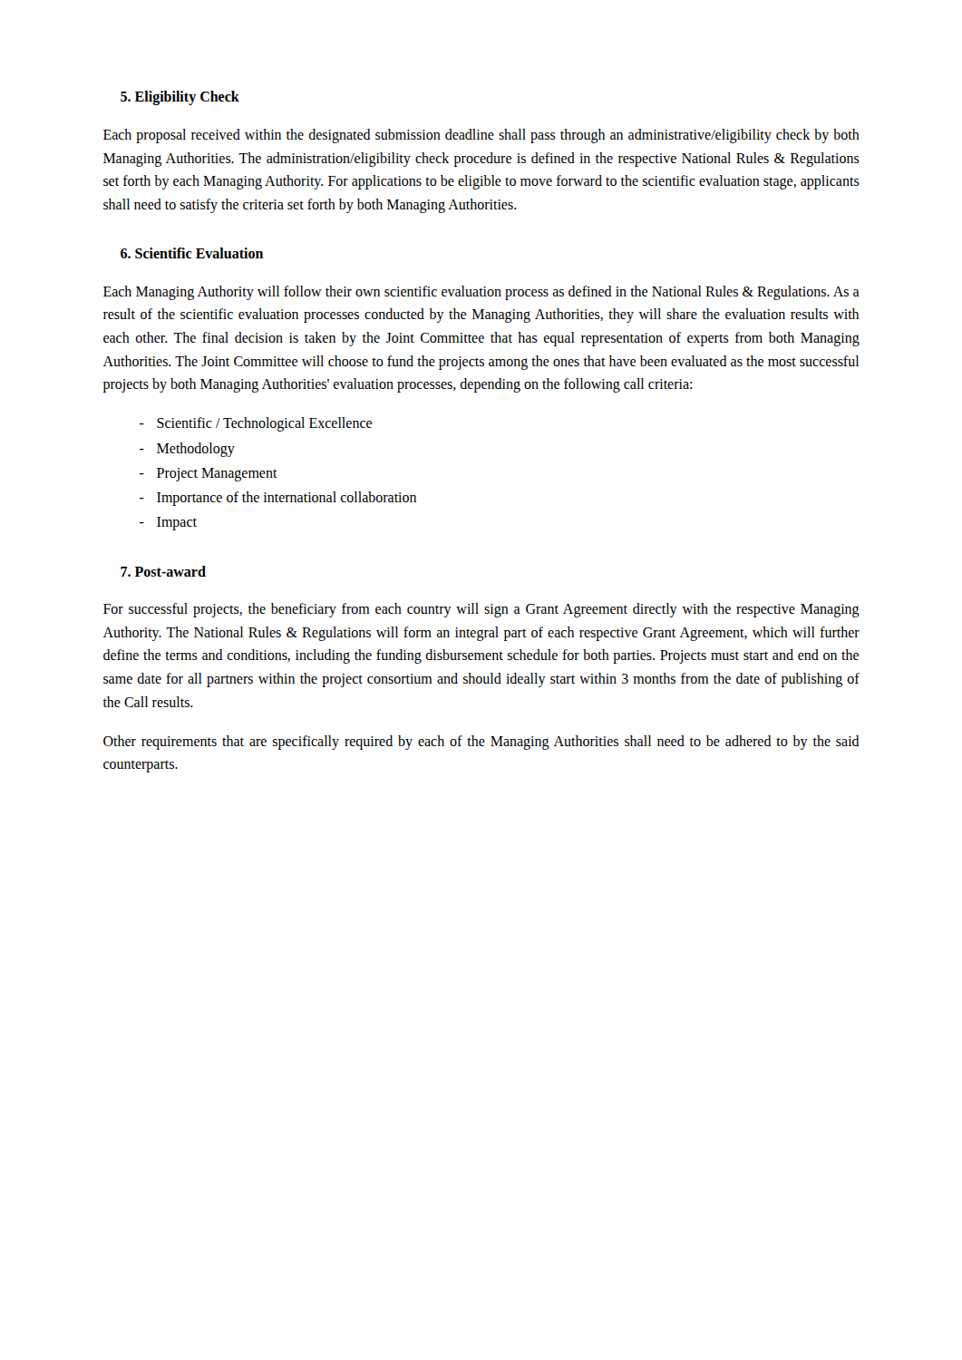5. Eligibility Check
Each proposal received within the designated submission deadline shall pass through an administrative/eligibility check by both Managing Authorities. The administration/eligibility check procedure is defined in the respective National Rules & Regulations set forth by each Managing Authority. For applications to be eligible to move forward to the scientific evaluation stage, applicants shall need to satisfy the criteria set forth by both Managing Authorities.
6. Scientific Evaluation
Each Managing Authority will follow their own scientific evaluation process as defined in the National Rules & Regulations. As a result of the scientific evaluation processes conducted by the Managing Authorities, they will share the evaluation results with each other. The final decision is taken by the Joint Committee that has equal representation of experts from both Managing Authorities. The Joint Committee will choose to fund the projects among the ones that have been evaluated as the most successful projects by both Managing Authorities' evaluation processes, depending on the following call criteria:
Scientific / Technological Excellence
Methodology
Project Management
Importance of the international collaboration
Impact
7. Post-award
For successful projects, the beneficiary from each country will sign a Grant Agreement directly with the respective Managing Authority. The National Rules & Regulations will form an integral part of each respective Grant Agreement, which will further define the terms and conditions, including the funding disbursement schedule for both parties. Projects must start and end on the same date for all partners within the project consortium and should ideally start within 3 months from the date of publishing of the Call results.
Other requirements that are specifically required by each of the Managing Authorities shall need to be adhered to by the said counterparts.